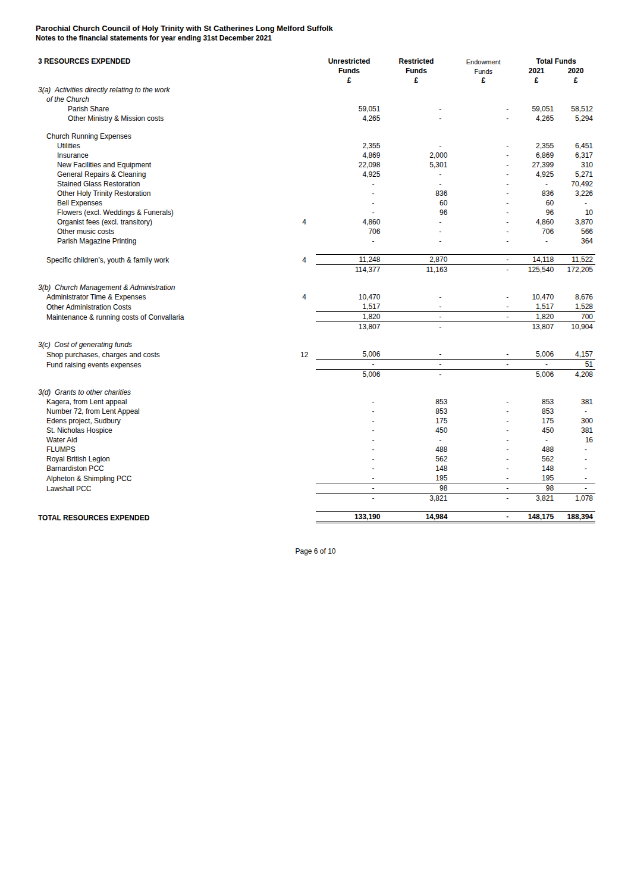Parochial Church Council of Holy Trinity with St Catherines Long Melford Suffolk
Notes to the financial statements for year ending 31st December 2021
| 3 RESOURCES EXPENDED | | Unrestricted | Restricted | Endowment | Total Funds |
| | | Funds | Funds | Funds | 2021 | 2020 |
| | | £ | £ | £ | £ | £ |
| 3(a) Activities directly relating to the work | | | | | | |
| of the Church | | | | | | |
| Parish Share | | 59,051 | - | - | 59,051 | 58,512 |
| Other Ministry & Mission costs | | 4,265 | - | - | 4,265 | 5,294 |
| Church Running Expenses | | | | | | |
| Utilities | | 2,355 | - | - | 2,355 | 6,451 |
| Insurance | | 4,869 | 2,000 | - | 6,869 | 6,317 |
| New Facilities and Equipment | | 22,098 | 5,301 | - | 27,399 | 310 |
| General Repairs & Cleaning | | 4,925 | - | - | 4,925 | 5,271 |
| Stained Glass Restoration | | - | - | - | - | 70,492 |
| Other Holy Trinity Restoration | | - | 836 | - | 836 | 3,226 |
| Bell Expenses | | - | 60 | - | 60 | - |
| Flowers (excl. Weddings & Funerals) | | - | 96 | - | 96 | 10 |
| Organist fees (excl. transitory) | 4 | 4,860 | - | - | 4,860 | 3,870 |
| Other music costs | | 706 | - | - | 706 | 566 |
| Parish Magazine Printing | | - | - | - | - | 364 |
| Specific children's, youth & family work | 4 | 11,248 | 2,870 | - | 14,118 | 11,522 |
| | | 114,377 | 11,163 | - | 125,540 | 172,205 |
| 3(b) Church Management & Administration | | | | | | |
| Administrator Time & Expenses | 4 | 10,470 | - | - | 10,470 | 8,676 |
| Other Administration Costs | | 1,517 | - | - | 1,517 | 1,528 |
| Maintenance & running costs of Convallaria | | 1,820 | - | - | 1,820 | 700 |
| | | 13,807 | - | | 13,807 | 10,904 |
| 3(c) Cost of generating funds | | | | | | |
| Shop purchases, charges and costs | 12 | 5,006 | - | - | 5,006 | 4,157 |
| Fund raising events expenses | | - | - | - | - | 51 |
| | | 5,006 | - | | 5,006 | 4,208 |
| 3(d) Grants to other charities | | | | | | |
| Kagera, from Lent appeal | | - | 853 | - | 853 | 381 |
| Number 72, from Lent Appeal | | - | 853 | - | 853 | - |
| Edens project, Sudbury | | - | 175 | - | 175 | 300 |
| St. Nicholas Hospice | | - | 450 | - | 450 | 381 |
| Water Aid | | - | - | - | - | 16 |
| FLUMPS | | - | 488 | - | 488 | - |
| Royal British Legion | | - | 562 | - | 562 | - |
| Barnardiston PCC | | - | 148 | - | 148 | - |
| Alpheton & Shimpling PCC | | - | 195 | - | 195 | - |
| Lawshall PCC | | - | 98 | - | 98 | - |
| | | - | 3,821 | - | 3,821 | 1,078 |
| TOTAL RESOURCES EXPENDED | | 133,190 | 14,984 | - | 148,175 | 188,394 |
Page 6 of 10